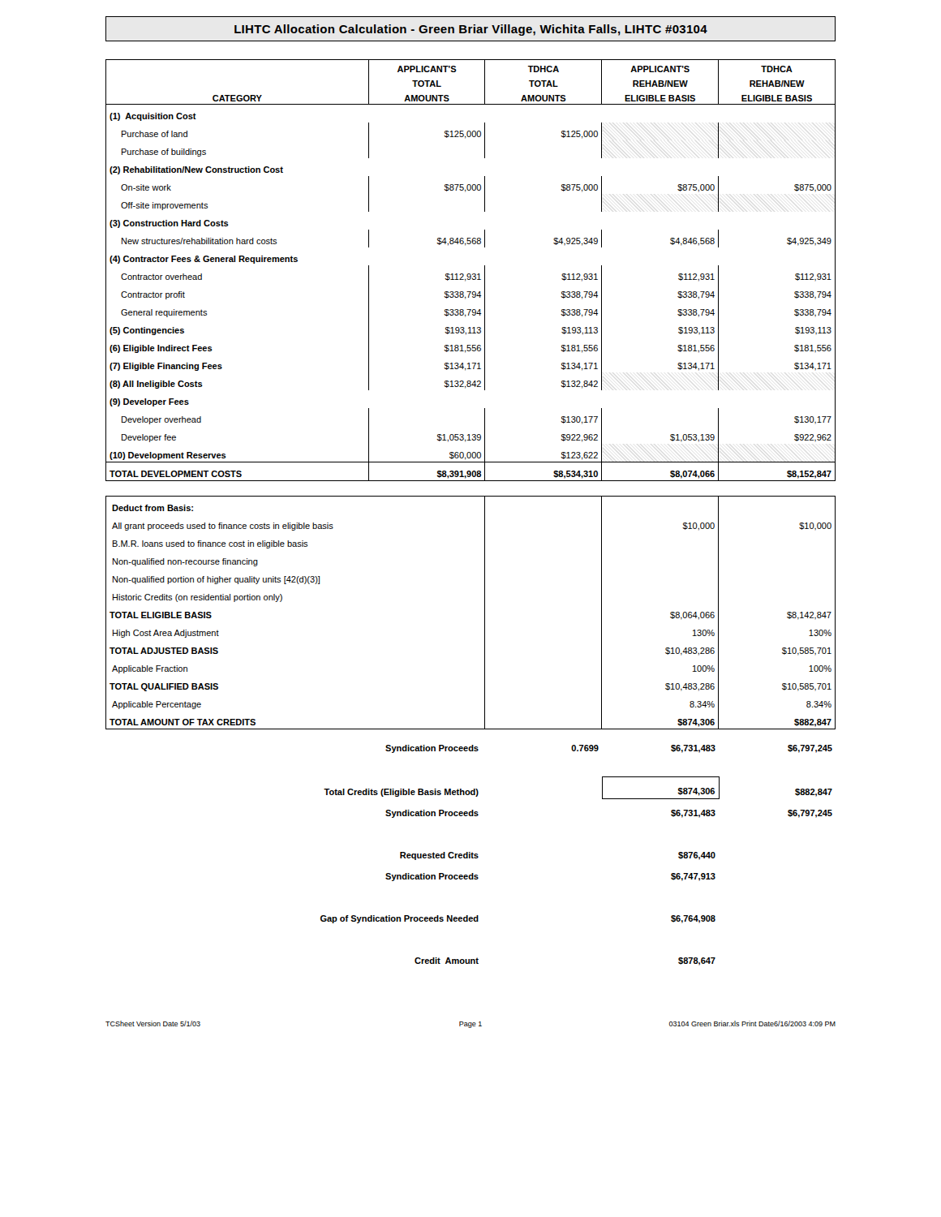LIHTC Allocation Calculation - Green Briar Village, Wichita Falls, LIHTC #03104
| | APPLICANT'S | TDHCA | APPLICANT'S | TDHCA |
| --- | --- | --- | --- | --- |
| | TOTAL | TOTAL | REHAB/NEW | REHAB/NEW |
| CATEGORY | AMOUNTS | AMOUNTS | ELIGIBLE BASIS | ELIGIBLE BASIS |
| (1) Acquisition Cost |
| Purchase of land | $125,000 | $125,000 | | |
| Purchase of buildings | | | | |
| (2) Rehabilitation/New Construction Cost |
| On-site work | $875,000 | $875,000 | $875,000 | $875,000 |
| Off-site improvements | | | | |
| (3) Construction Hard Costs |
| New structures/rehabilitation hard costs | $4,846,568 | $4,925,349 | $4,846,568 | $4,925,349 |
| (4) Contractor Fees & General Requirements |
| Contractor overhead | $112,931 | $112,931 | $112,931 | $112,931 |
| Contractor profit | $338,794 | $338,794 | $338,794 | $338,794 |
| General requirements | $338,794 | $338,794 | $338,794 | $338,794 |
| (5) Contingencies | $193,113 | $193,113 | $193,113 | $193,113 |
| (6) Eligible Indirect Fees | $181,556 | $181,556 | $181,556 | $181,556 |
| (7) Eligible Financing Fees | $134,171 | $134,171 | $134,171 | $134,171 |
| (8) All Ineligible Costs | $132,842 | $132,842 | | |
| (9) Developer Fees |
| Developer overhead | | $130,177 | | $130,177 |
| Developer fee | $1,053,139 | $922,962 | $1,053,139 | $922,962 |
| (10) Development Reserves | $60,000 | $123,622 | | |
| TOTAL DEVELOPMENT COSTS | $8,391,908 | $8,534,310 | $8,074,066 | $8,152,847 |
| Deduct from Basis: | | | |
| All grant proceeds used to finance costs in eligible basis | | $10,000 | $10,000 |
| B.M.R. loans used to finance cost in eligible basis | | | |
| Non-qualified non-recourse financing | | | |
| Non-qualified portion of higher quality units [42(d)(3)] | | | |
| Historic Credits (on residential portion only) | | | |
| TOTAL ELIGIBLE BASIS | | $8,064,066 | $8,142,847 |
| High Cost Area Adjustment | | 130% | 130% |
| TOTAL ADJUSTED BASIS | | $10,483,286 | $10,585,701 |
| Applicable Fraction | | 100% | 100% |
| TOTAL QUALIFIED BASIS | | $10,483,286 | $10,585,701 |
| Applicable Percentage | | 8.34% | 8.34% |
| TOTAL AMOUNT OF TAX CREDITS | | $874,306 | $882,847 |
| Syndication Proceeds | 0.7699 | $6,731,483 | $6,797,245 |
| Total Credits (Eligible Basis Method) | | $874,306 | $882,847 |
| Syndication Proceeds | | $6,731,483 | $6,797,245 |
| Requested Credits | | $876,440 | |
| Syndication Proceeds | | $6,747,913 | |
| Gap of Syndication Proceeds Needed | | $6,764,908 | |
| Credit Amount | | $878,647 | |
TCSheet Version Date 5/1/03
Page 1
03104 Green Briar.xls Print Date6/16/2003 4:09 PM